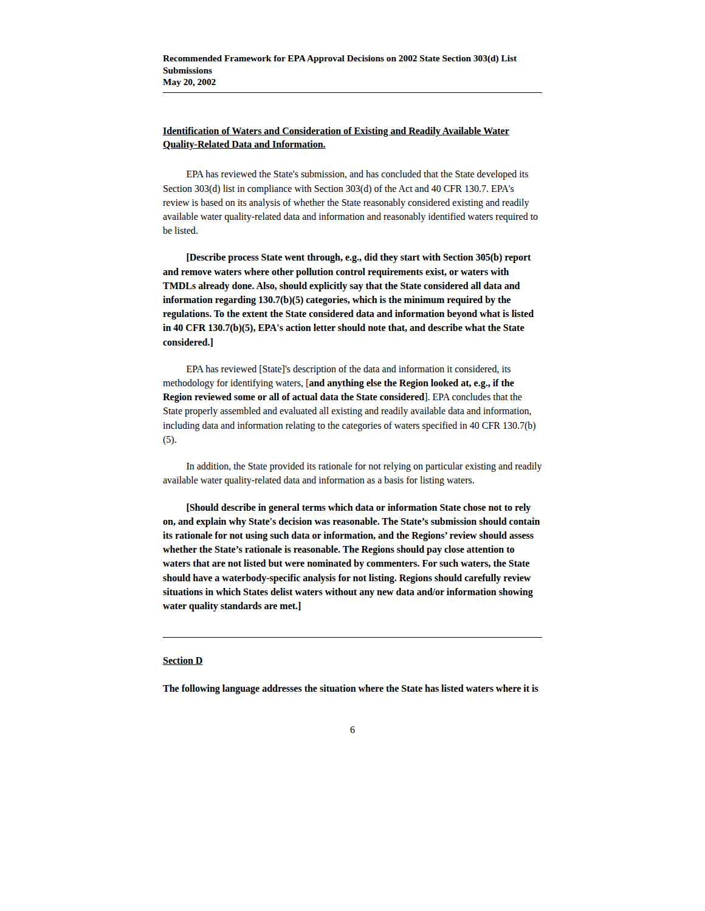Recommended Framework for EPA Approval Decisions on 2002 State Section 303(d) List Submissions
May 20, 2002
Identification of Waters and Consideration of Existing and Readily Available Water Quality-Related Data and Information.
EPA has reviewed the State's submission, and has concluded that the State developed its Section 303(d) list in compliance with Section 303(d) of the Act and 40 CFR 130.7. EPA's review is based on its analysis of whether the State reasonably considered existing and readily available water quality-related data and information and reasonably identified waters required to be listed.
[Describe process State went through, e.g., did they start with Section 305(b) report and remove waters where other pollution control requirements exist, or waters with TMDLs already done. Also, should explicitly say that the State considered all data and information regarding 130.7(b)(5) categories, which is the minimum required by the regulations. To the extent the State considered data and information beyond what is listed in 40 CFR 130.7(b)(5), EPA's action letter should note that, and describe what the State considered.]
EPA has reviewed [State]'s description of the data and information it considered, its methodology for identifying waters, [and anything else the Region looked at, e.g., if the Region reviewed some or all of actual data the State considered]. EPA concludes that the State properly assembled and evaluated all existing and readily available data and information, including data and information relating to the categories of waters specified in 40 CFR 130.7(b)(5).
In addition, the State provided its rationale for not relying on particular existing and readily available water quality-related data and information as a basis for listing waters.
[Should describe in general terms which data or information State chose not to rely on, and explain why State's decision was reasonable. The State’s submission should contain its rationale for not using such data or information, and the Regions’ review should assess whether the State’s rationale is reasonable. The Regions should pay close attention to waters that are not listed but were nominated by commenters. For such waters, the State should have a waterbody-specific analysis for not listing. Regions should carefully review situations in which States delist waters without any new data and/or information showing water quality standards are met.]
Section D
The following language addresses the situation where the State has listed waters where it is
6